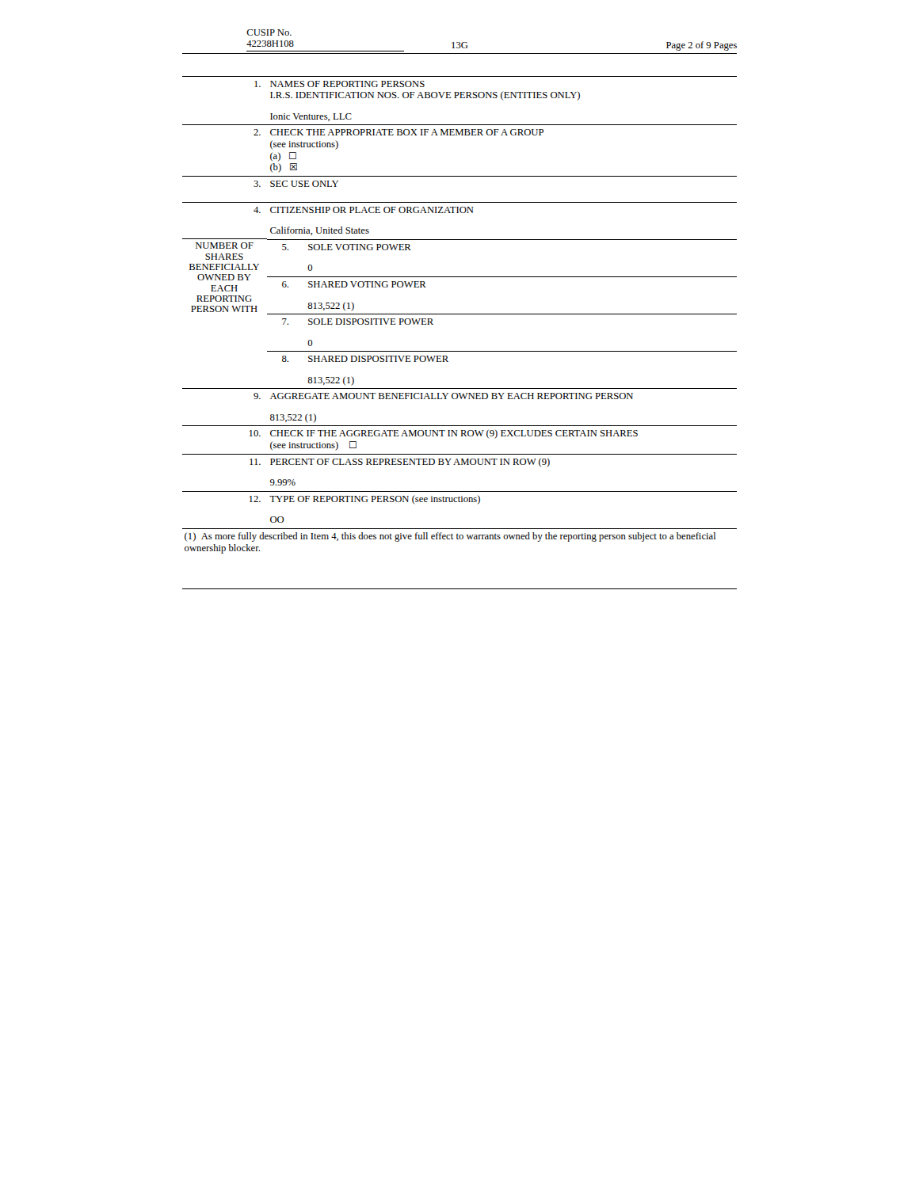| CUSIP No. 42238H108 | 13G | Page 2 of 9 Pages |
| 1. | NAMES OF REPORTING PERSONS I.R.S. IDENTIFICATION NOS. OF ABOVE PERSONS (ENTITIES ONLY) Ionic Ventures, LLC |
| 2. | CHECK THE APPROPRIATE BOX IF A MEMBER OF A GROUP (see instructions) (a) ☐ (b) ☒ |
| 3. | SEC USE ONLY |
| 4. | CITIZENSHIP OR PLACE OF ORGANIZATION California, United States |
| NUMBER OF SHARES BENEFICIALLY OWNED BY EACH REPORTING PERSON WITH | / 5. / SOLE VOTING POWER 0 / / 6. / SHARED VOTING POWER 813,522 (1) / / 7. / SOLE DISPOSITIVE POWER 0 / / 8. / SHARED DISPOSITIVE POWER 813,522 (1) / |
| 9. | AGGREGATE AMOUNT BENEFICIALLY OWNED BY EACH REPORTING PERSON 813,522 (1) |
| 10. | CHECK IF THE AGGREGATE AMOUNT IN ROW (9) EXCLUDES CERTAIN SHARES (see instructions) ☐ |
| 11. | PERCENT OF CLASS REPRESENTED BY AMOUNT IN ROW (9) 9.99% |
| 12. | TYPE OF REPORTING PERSON (see instructions) OO |
| (1) As more fully described in Item 4, this does not give full effect to warrants owned by the reporting person subject to a beneficial ownership blocker. |